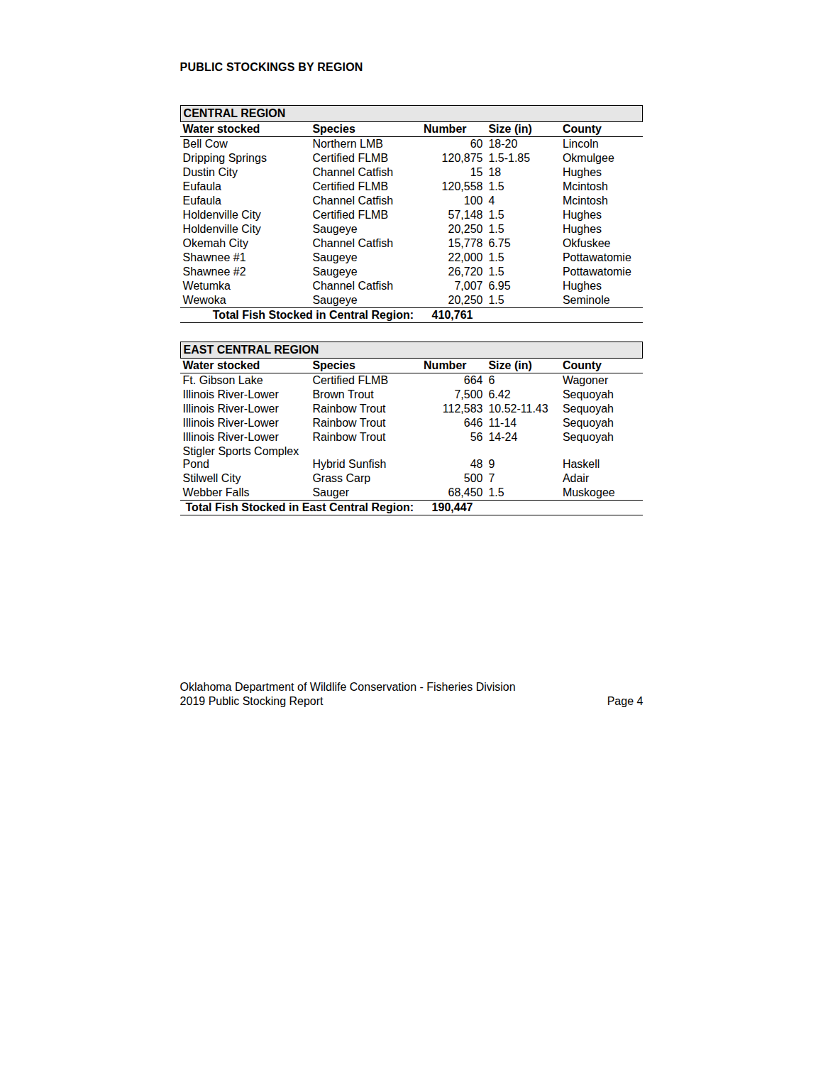PUBLIC STOCKINGS BY REGION
CENTRAL REGION
| Water stocked | Species | Number | Size (in) | County |
| --- | --- | --- | --- | --- |
| Bell Cow | Northern LMB | 60 | 18-20 | Lincoln |
| Dripping Springs | Certified FLMB | 120,875 | 1.5-1.85 | Okmulgee |
| Dustin City | Channel Catfish | 15 | 18 | Hughes |
| Eufaula | Certified FLMB | 120,558 | 1.5 | Mcintosh |
| Eufaula | Channel Catfish | 100 | 4 | Mcintosh |
| Holdenville City | Certified FLMB | 57,148 | 1.5 | Hughes |
| Holdenville City | Saugeye | 20,250 | 1.5 | Hughes |
| Okemah City | Channel Catfish | 15,778 | 6.75 | Okfuskee |
| Shawnee #1 | Saugeye | 22,000 | 1.5 | Pottawatomie |
| Shawnee #2 | Saugeye | 26,720 | 1.5 | Pottawatomie |
| Wetumka | Channel Catfish | 7,007 | 6.95 | Hughes |
| Wewoka | Saugeye | 20,250 | 1.5 | Seminole |
| Total Fish Stocked in Central Region: | 410,761 | | |
EAST CENTRAL REGION
| Water stocked | Species | Number | Size (in) | County |
| --- | --- | --- | --- | --- |
| Ft. Gibson Lake | Certified FLMB | 664 | 6 | Wagoner |
| Illinois River-Lower | Brown Trout | 7,500 | 6.42 | Sequoyah |
| Illinois River-Lower | Rainbow Trout | 112,583 | 10.52-11.43 | Sequoyah |
| Illinois River-Lower | Rainbow Trout | 646 | 11-14 | Sequoyah |
| Illinois River-Lower | Rainbow Trout | 56 | 14-24 | Sequoyah |
| Stigler Sports Complex Pond | Hybrid Sunfish | 48 | 9 | Haskell |
| Stilwell City | Grass Carp | 500 | 7 | Adair |
| Webber Falls | Sauger | 68,450 | 1.5 | Muskogee |
| Total Fish Stocked in East Central Region: | 190,447 | | |
Oklahoma Department of Wildlife Conservation - Fisheries Division
2019 Public Stocking Report
Page 4